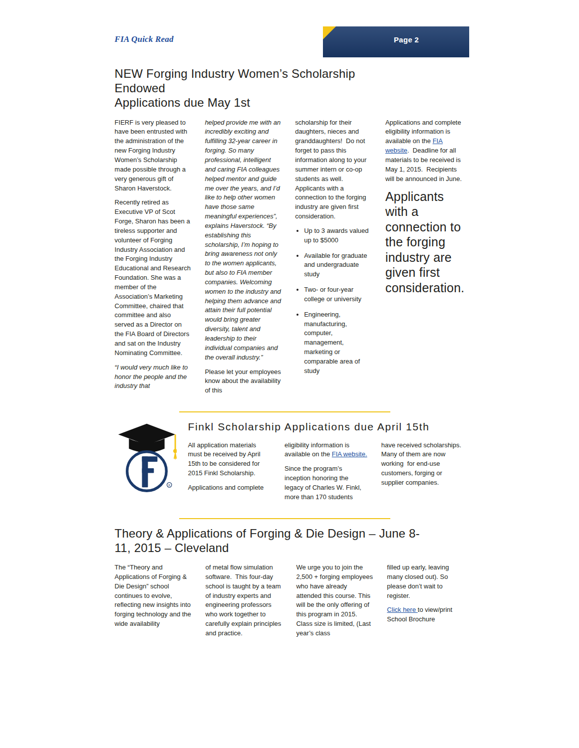FIA Quick Read
Page 2
NEW Forging Industry Women’s Scholarship Endowed
Applications due May 1st
FIERF is very pleased to have been entrusted with the administration of the new Forging Industry Women’s Scholarship made possible through a very generous gift of Sharon Haverstock.
Recently retired as Executive VP of Scot Forge, Sharon has been a tireless supporter and volunteer of Forging Industry Association and the Forging Industry Educational and Research Foundation. She was a member of the Association’s Marketing Committee, chaired that committee and also served as a Director on the FIA Board of Directors and sat on the Industry Nominating Committee.
“I would very much like to honor the people and the industry that
helped provide me with an incredibly exciting and fulfilling 32-year career in forging. So many professional, intelligent and caring FIA colleagues helped mentor and guide me over the years, and I’d like to help other women have those same meaningful experiences”, explains Haverstock. “By establishing this scholarship, I’m hoping to bring awareness not only to the women applicants, but also to FIA member companies. Welcoming women to the industry and helping them advance and attain their full potential would bring greater diversity, talent and leadership to their individual companies and the overall industry.”
Please let your employees know about the availability of this
scholarship for their daughters, nieces and granddaughters! Do not forget to pass this information along to your summer intern or co-op students as well. Applicants with a connection to the forging industry are given first consideration.
Up to 3 awards valued up to $5000
Available for graduate and undergraduate study
Two- or four-year college or university
Engineering, manufacturing, computer, management, marketing or comparable area of study
Applications and complete eligibility information is available on the FIA website. Deadline for all materials to be received is May 1, 2015. Recipients will be announced in June.
Applicants with a connection to the forging industry are given first consideration.
R
Finkl Scholarship Applications due April 15th
All application materials must be received by April 15th to be considered for 2015 Finkl Scholarship.
Applications and complete
eligibility information is available on the FIA website.
Since the program’s inception honoring the legacy of Charles W. Finkl, more than 170 students
have received scholarships. Many of them are now working for end-use customers, forging or supplier companies.
Theory & Applications of Forging & Die Design – June 8-11, 2015 – Cleveland
The “Theory and Applications of Forging & Die Design” school continues to evolve, reflecting new insights into forging technology and the wide availability
of metal flow simulation software. This four-day school is taught by a team of industry experts and engineering professors who work together to carefully explain principles and practice.
We urge you to join the 2,500 + forging employees who have already attended this course. This will be the only offering of this program in 2015. Class size is limited, (Last year’s class
filled up early, leaving many closed out). So please don’t wait to register.
Click here to view/print School Brochure